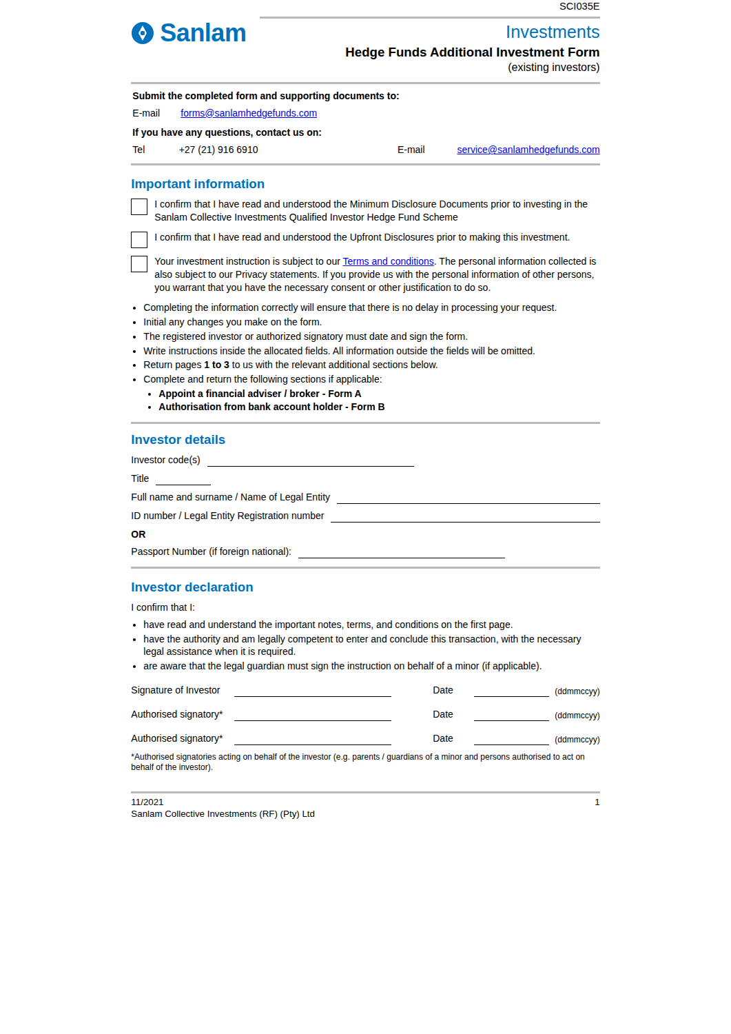SCI035E
Sanlam
Investments
Hedge Funds Additional Investment Form
(existing investors)
Submit the completed form and supporting documents to:
E-mail
forms@sanlamhedgefunds.com
If you have any questions, contact us on:
Tel
+27 (21) 916 6910
E-mail
service@sanlamhedgefunds.com
Important information
I confirm that I have read and understood the Minimum Disclosure Documents prior to investing in the Sanlam Collective Investments Qualified Investor Hedge Fund Scheme
I confirm that I have read and understood the Upfront Disclosures prior to making this investment.
Your investment instruction is subject to our Terms and conditions. The personal information collected is also subject to our Privacy statements. If you provide us with the personal information of other persons, you warrant that you have the necessary consent or other justification to do so.
Completing the information correctly will ensure that there is no delay in processing your request.
Initial any changes you make on the form.
The registered investor or authorized signatory must date and sign the form.
Write instructions inside the allocated fields. All information outside the fields will be omitted.
Return pages 1 to 3 to us with the relevant additional sections below.
Complete and return the following sections if applicable:
Appoint a financial adviser / broker - Form A
Authorisation from bank account holder - Form B
Investor details
Investor code(s)
Title
Full name and surname / Name of Legal Entity
ID number / Legal Entity Registration number
OR
Passport Number (if foreign national):
Investor declaration
I confirm that I:
have read and understand the important notes, terms, and conditions on the first page.
have the authority and am legally competent to enter and conclude this transaction, with the necessary legal assistance when it is required.
are aware that the legal guardian must sign the instruction on behalf of a minor (if applicable).
Signature of Investor
Date
(ddmmccyy)
Authorised signatory*
Date
(ddmmccyy)
Authorised signatory*
Date
(ddmmccyy)
*Authorised signatories acting on behalf of the investor (e.g. parents / guardians of a minor and persons authorised to act on behalf of the investor).
11/2021
Sanlam Collective Investments (RF) (Pty) Ltd
1